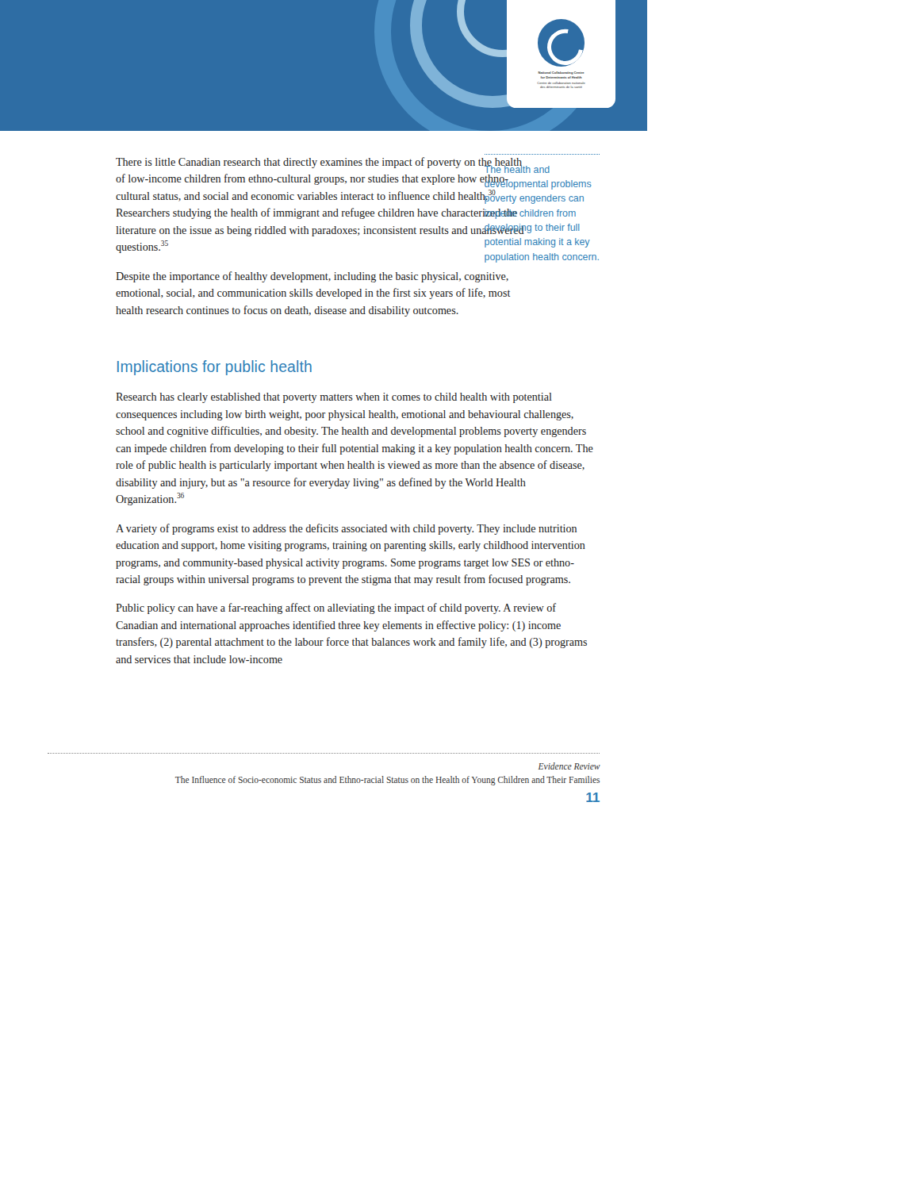National Collaborating Centre
for Determinants of Health Centre de collaboration nationale
des déterminants de la santé
The health and developmental problems poverty engenders can impede children from developing to their full potential making it a key population health concern.
There is little Canadian research that directly examines the impact of poverty on the health of low-income children from ethno-cultural groups, nor studies that explore how ethno-cultural status, and social and economic variables interact to influence child health.30 Researchers studying the health of immigrant and refugee children have characterized the literature on the issue as being riddled with paradoxes; inconsistent results and unanswered questions.35
Despite the importance of healthy development, including the basic physical, cognitive, emotional, social, and communication skills developed in the first six years of life, most health research continues to focus on death, disease and disability outcomes.
Implications for public health
Research has clearly established that poverty matters when it comes to child health with potential consequences including low birth weight, poor physical health, emotional and behavioural challenges, school and cognitive difficulties, and obesity. The health and developmental problems poverty engenders can impede children from developing to their full potential making it a key population health concern. The role of public health is particularly important when health is viewed as more than the absence of disease, disability and injury, but as "a resource for everyday living" as defined by the World Health Organization.36
A variety of programs exist to address the deficits associated with child poverty. They include nutrition education and support, home visiting programs, training on parenting skills, early childhood intervention programs, and community-based physical activity programs. Some programs target low SES or ethno-racial groups within universal programs to prevent the stigma that may result from focused programs.
Public policy can have a far-reaching affect on alleviating the impact of child poverty. A review of Canadian and international approaches identified three key elements in effective policy: (1) income transfers, (2) parental attachment to the labour force that balances work and family life, and (3) programs and services that include low-income
Evidence Review
The Influence of Socio-economic Status and Ethno-racial Status on the Health of Young Children and Their Families
11